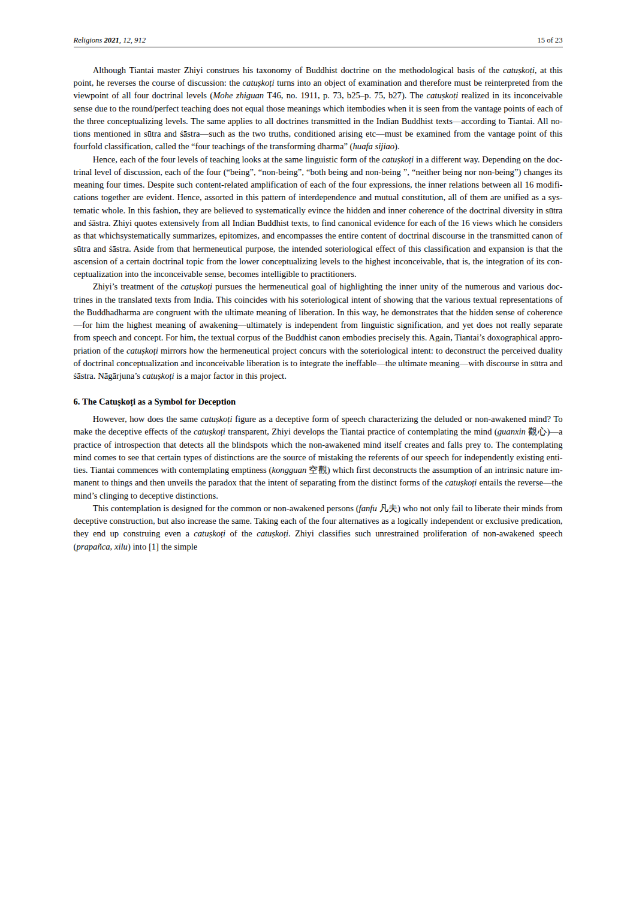Religions 2021, 12, 912 15 of 23
Although Tiantai master Zhiyi construes his taxonomy of Buddhist doctrine on the methodological basis of the catuṣkoṭi, at this point, he reverses the course of discussion: the catuṣkoṭi turns into an object of examination and therefore must be reinterpreted from the viewpoint of all four doctrinal levels (Mohe zhiguan T46, no. 1911, p. 73, b25–p. 75, b27). The catuṣkoṭi realized in its inconceivable sense due to the round/perfect teaching does not equal those meanings which itembodies when it is seen from the vantage points of each of the three conceptualizing levels. The same applies to all doctrines transmitted in the Indian Buddhist texts—according to Tiantai. All notions mentioned in sūtra and śāstra—such as the two truths, conditioned arising etc—must be examined from the vantage point of this fourfold classification, called the “four teachings of the transforming dharma” (huafa sijiao).
Hence, each of the four levels of teaching looks at the same linguistic form of the catuṣkoṭi in a different way. Depending on the doctrinal level of discussion, each of the four (“being”, “non-being”, “both being and non-being ”, “neither being nor non-being”) changes its meaning four times. Despite such content-related amplification of each of the four expressions, the inner relations between all 16 modifications together are evident. Hence, assorted in this pattern of interdependence and mutual constitution, all of them are unified as a systematic whole. In this fashion, they are believed to systematically evince the hidden and inner coherence of the doctrinal diversity in sūtra and śāstra. Zhiyi quotes extensively from all Indian Buddhist texts, to find canonical evidence for each of the 16 views which he considers as that whichsystematically summarizes, epitomizes, and encompasses the entire content of doctrinal discourse in the transmitted canon of sūtra and śāstra. Aside from that hermeneutical purpose, the intended soteriological effect of this classification and expansion is that the ascension of a certain doctrinal topic from the lower conceptualizing levels to the highest inconceivable, that is, the integration of its conceptualization into the inconceivable sense, becomes intelligible to practitioners.
Zhiyi’s treatment of the catuṣkoṭi pursues the hermeneutical goal of highlighting the inner unity of the numerous and various doctrines in the translated texts from India. This coincides with his soteriological intent of showing that the various textual representations of the Buddhadharma are congruent with the ultimate meaning of liberation. In this way, he demonstrates that the hidden sense of coherence—for him the highest meaning of awakening—ultimately is independent from linguistic signification, and yet does not really separate from speech and concept. For him, the textual corpus of the Buddhist canon embodies precisely this. Again, Tiantai’s doxographical appropriation of the catuṣkoṭi mirrors how the hermeneutical project concurs with the soteriological intent: to deconstruct the perceived duality of doctrinal conceptualization and inconceivable liberation is to integrate the ineffable—the ultimate meaning—with discourse in sūtra and śāstra. Nāgārjuna’s catuṣkoṭi is a major factor in this project.
6. The Catuṣkoṭi as a Symbol for Deception
However, how does the same catuṣkoṭi figure as a deceptive form of speech characterizing the deluded or non-awakened mind? To make the deceptive effects of the catuṣkoṭi transparent, Zhiyi develops the Tiantai practice of contemplating the mind (guanxin 觀心)—a practice of introspection that detects all the blindspots which the non-awakened mind itself creates and falls prey to. The contemplating mind comes to see that certain types of distinctions are the source of mistaking the referents of our speech for independently existing entities. Tiantai commences with contemplating emptiness (kongguan 空觀) which first deconstructs the assumption of an intrinsic nature immanent to things and then unveils the paradox that the intent of separating from the distinct forms of the catuṣkoṭi entails the reverse—the mind’s clinging to deceptive distinctions.
This contemplation is designed for the common or non-awakened persons (fanfu 凡夫) who not only fail to liberate their minds from deceptive construction, but also increase the same. Taking each of the four alternatives as a logically independent or exclusive predication, they end up construing even a catuṣkoṭi of the catuṣkoṭi. Zhiyi classifies such unrestrained proliferation of non-awakened speech (prapañca, xilu) into [1] the simple